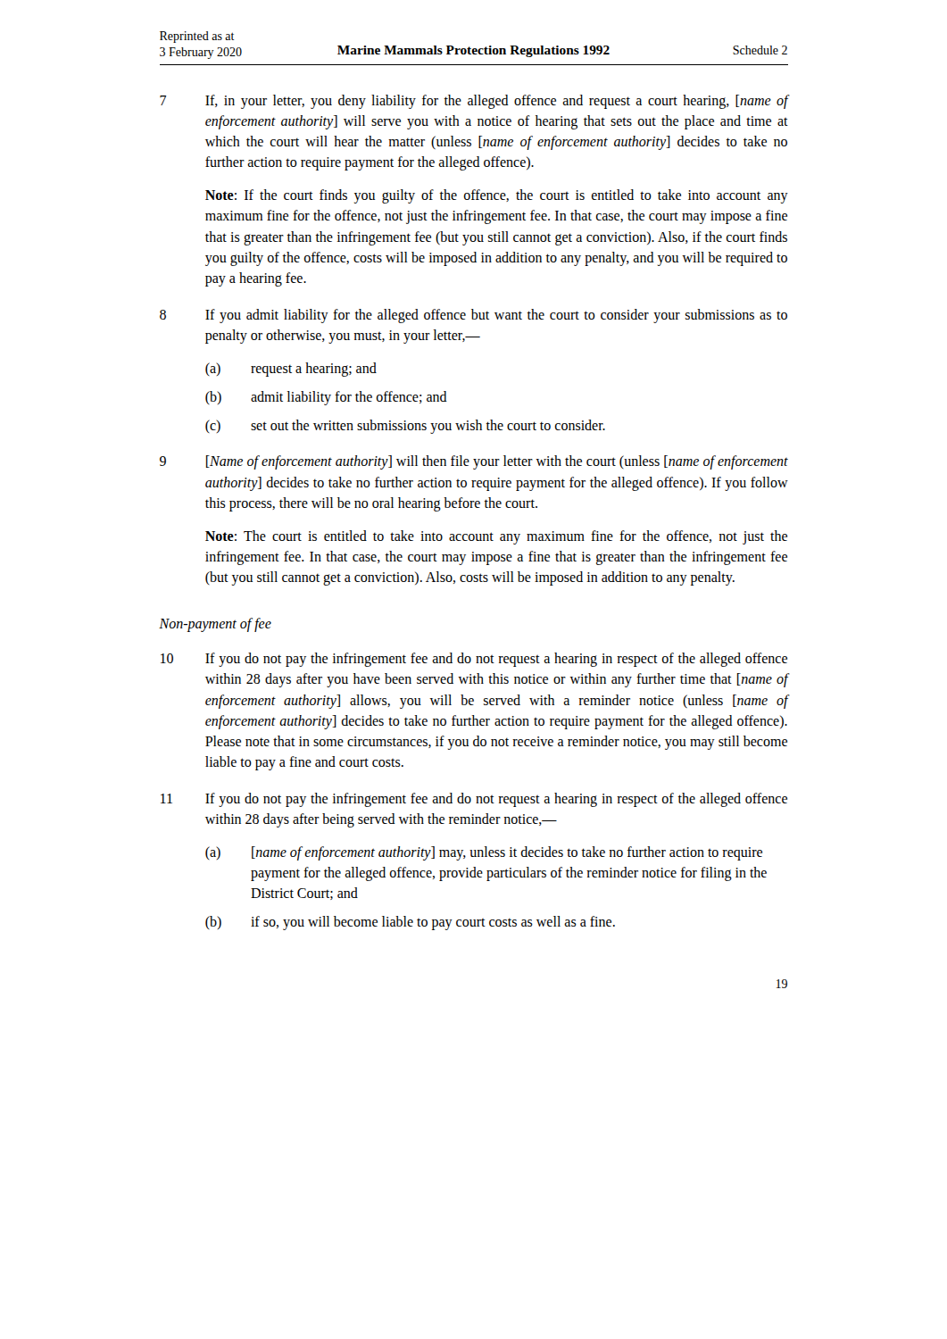Reprinted as at
3 February 2020
Marine Mammals Protection Regulations 1992
Schedule 2
7
If, in your letter, you deny liability for the alleged offence and request a court hearing, [name of enforcement authority] will serve you with a notice of hearing that sets out the place and time at which the court will hear the matter (unless [name of enforcement authority] decides to take no further action to require payment for the alleged offence).
Note: If the court finds you guilty of the offence, the court is entitled to take into account any maximum fine for the offence, not just the infringement fee. In that case, the court may impose a fine that is greater than the infringement fee (but you still cannot get a conviction). Also, if the court finds you guilty of the offence, costs will be imposed in addition to any penalty, and you will be required to pay a hearing fee.
8
If you admit liability for the alleged offence but want the court to consider your submissions as to penalty or otherwise, you must, in your letter,—
(a) request a hearing; and
(b) admit liability for the offence; and
(c) set out the written submissions you wish the court to consider.
9
[Name of enforcement authority] will then file your letter with the court (unless [name of enforcement authority] decides to take no further action to require payment for the alleged offence). If you follow this process, there will be no oral hearing before the court.
Note: The court is entitled to take into account any maximum fine for the offence, not just the infringement fee. In that case, the court may impose a fine that is greater than the infringement fee (but you still cannot get a conviction). Also, costs will be imposed in addition to any penalty.
Non-payment of fee
10
If you do not pay the infringement fee and do not request a hearing in respect of the alleged offence within 28 days after you have been served with this notice or within any further time that [name of enforcement authority] allows, you will be served with a reminder notice (unless [name of enforcement authority] decides to take no further action to require payment for the alleged offence). Please note that in some circumstances, if you do not receive a reminder notice, you may still become liable to pay a fine and court costs.
11
If you do not pay the infringement fee and do not request a hearing in respect of the alleged offence within 28 days after being served with the reminder notice,—
(a)[name of enforcement authority] may, unless it decides to take no further action to require payment for the alleged offence, provide particulars of the reminder notice for filing in the District Court; and
(b) if so, you will become liable to pay court costs as well as a fine.
19